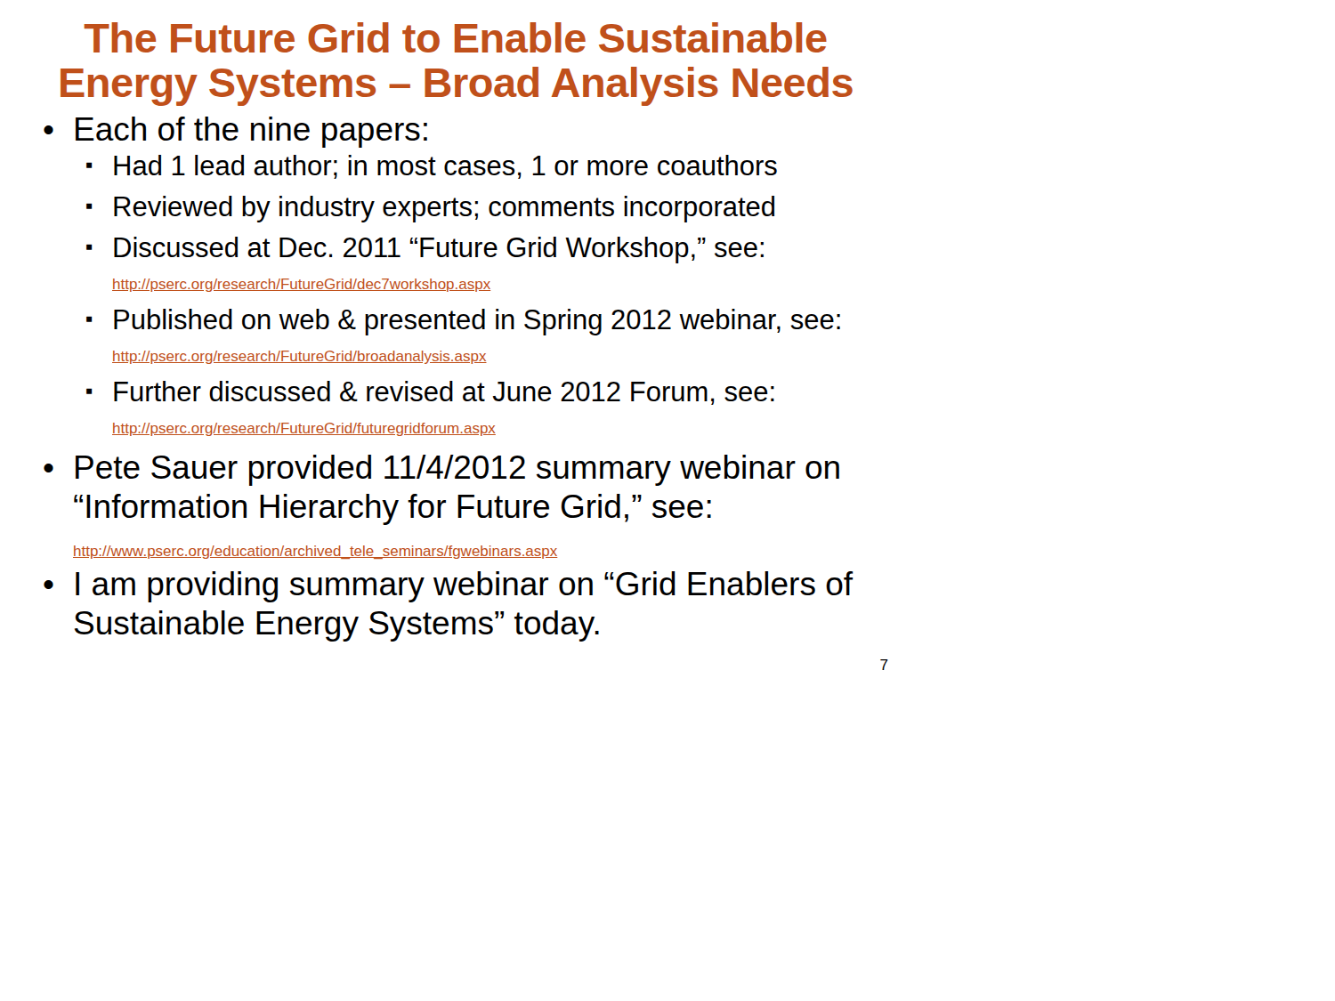The Future Grid to Enable Sustainable Energy Systems – Broad Analysis Needs
Each of the nine papers:
Had 1 lead author; in most cases, 1 or more coauthors
Reviewed by industry experts; comments incorporated
Discussed at Dec. 2011 “Future Grid Workshop,” see: http://pserc.org/research/FutureGrid/dec7workshop.aspx
Published on web & presented in Spring 2012 webinar, see: http://pserc.org/research/FutureGrid/broadanalysis.aspx
Further discussed & revised at June 2012 Forum, see: http://pserc.org/research/FutureGrid/futuregridforum.aspx
Pete Sauer provided 11/4/2012 summary webinar on “Information Hierarchy for Future Grid,” see: http://www.pserc.org/education/archived_tele_seminars/fgwebinars.aspx
I am providing summary webinar on “Grid Enablers of Sustainable Energy Systems” today.
7